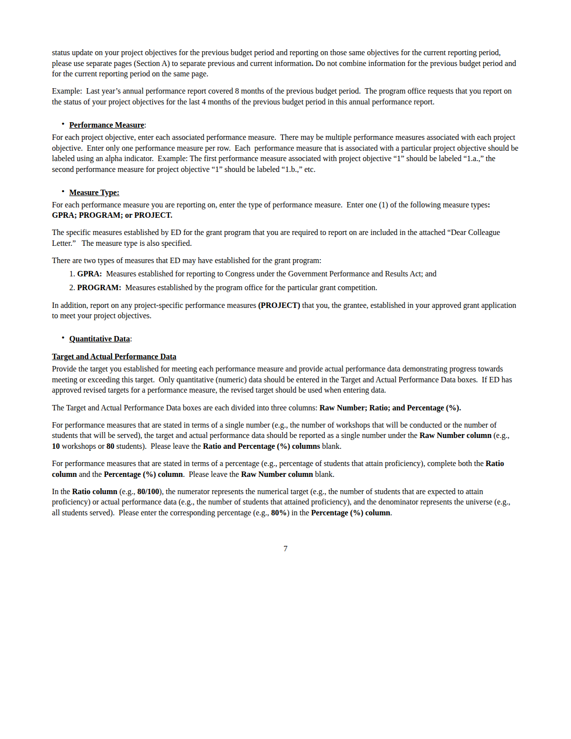status update on your project objectives for the previous budget period and reporting on those same objectives for the current reporting period, please use separate pages (Section A) to separate previous and current information. Do not combine information for the previous budget period and for the current reporting period on the same page.
Example: Last year’s annual performance report covered 8 months of the previous budget period. The program office requests that you report on the status of your project objectives for the last 4 months of the previous budget period in this annual performance report.
Performance Measure:
For each project objective, enter each associated performance measure. There may be multiple performance measures associated with each project objective. Enter only one performance measure per row. Each performance measure that is associated with a particular project objective should be labeled using an alpha indicator. Example: The first performance measure associated with project objective “1” should be labeled “1.a.,” the second performance measure for project objective “1” should be labeled “1.b.,” etc.
Measure Type:
For each performance measure you are reporting on, enter the type of performance measure. Enter one (1) of the following measure types: GPRA; PROGRAM; or PROJECT.
The specific measures established by ED for the grant program that you are required to report on are included in the attached “Dear Colleague Letter.” The measure type is also specified.
There are two types of measures that ED may have established for the grant program:
GPRA: Measures established for reporting to Congress under the Government Performance and Results Act; and
PROGRAM: Measures established by the program office for the particular grant competition.
In addition, report on any project-specific performance measures (PROJECT) that you, the grantee, established in your approved grant application to meet your project objectives.
Quantitative Data:
Target and Actual Performance Data
Provide the target you established for meeting each performance measure and provide actual performance data demonstrating progress towards meeting or exceeding this target. Only quantitative (numeric) data should be entered in the Target and Actual Performance Data boxes. If ED has approved revised targets for a performance measure, the revised target should be used when entering data.
The Target and Actual Performance Data boxes are each divided into three columns: Raw Number; Ratio; and Percentage (%).
For performance measures that are stated in terms of a single number (e.g., the number of workshops that will be conducted or the number of students that will be served), the target and actual performance data should be reported as a single number under the Raw Number column (e.g., 10 workshops or 80 students). Please leave the Ratio and Percentage (%) columns blank.
For performance measures that are stated in terms of a percentage (e.g., percentage of students that attain proficiency), complete both the Ratio column and the Percentage (%) column. Please leave the Raw Number column blank.
In the Ratio column (e.g., 80/100), the numerator represents the numerical target (e.g., the number of students that are expected to attain proficiency) or actual performance data (e.g., the number of students that attained proficiency), and the denominator represents the universe (e.g., all students served). Please enter the corresponding percentage (e.g., 80%) in the Percentage (%) column.
7